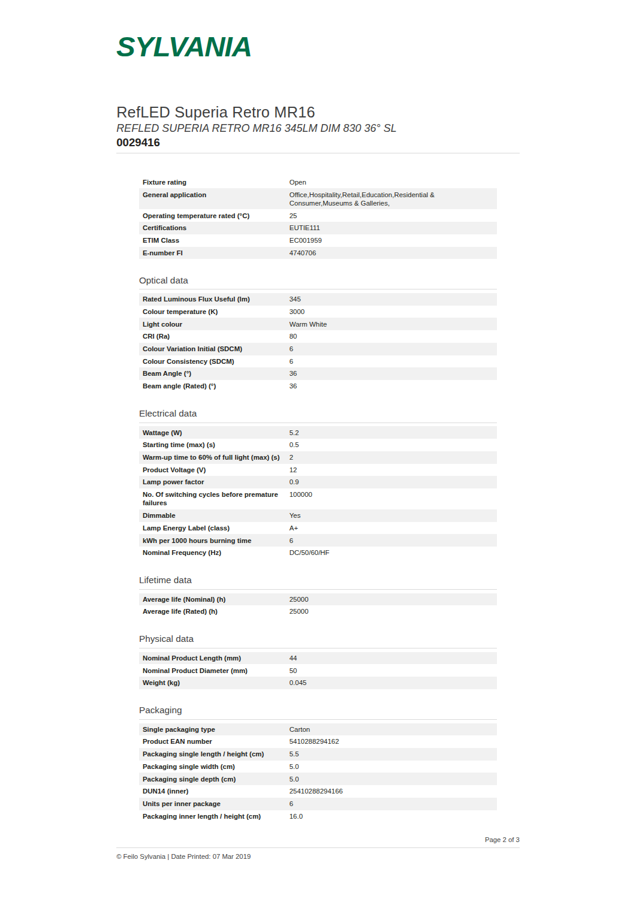SYLVANIA
RefLED Superia Retro MR16
REFLED SUPERIA RETRO MR16 345LM DIM 830 36° SL
0029416
| Fixture rating | Open |
| General application | Office,Hospitality,Retail,Education,Residential & Consumer,Museums & Galleries, |
| Operating temperature rated (°C) | 25 |
| Certifications | EUTIE111 |
| ETIM Class | EC001959 |
| E-number FI | 4740706 |
Optical data
| Rated Luminous Flux Useful (lm) | 345 |
| Colour temperature (K) | 3000 |
| Light colour | Warm White |
| CRI (Ra) | 80 |
| Colour Variation Initial (SDCM) | 6 |
| Colour Consistency (SDCM) | 6 |
| Beam Angle (°) | 36 |
| Beam angle (Rated) (°) | 36 |
Electrical data
| Wattage (W) | 5.2 |
| Starting time (max) (s) | 0.5 |
| Warm-up time to 60% of full light (max) (s) | 2 |
| Product Voltage (V) | 12 |
| Lamp power factor | 0.9 |
| No. Of switching cycles before premature failures | 100000 |
| Dimmable | Yes |
| Lamp Energy Label (class) | A+ |
| kWh per 1000 hours burning time | 6 |
| Nominal Frequency (Hz) | DC/50/60/HF |
Lifetime data
| Average life (Nominal) (h) | 25000 |
| Average life (Rated) (h) | 25000 |
Physical data
| Nominal Product Length (mm) | 44 |
| Nominal Product Diameter (mm) | 50 |
| Weight (kg) | 0.045 |
Packaging
| Single packaging type | Carton |
| Product EAN number | 5410288294162 |
| Packaging single length / height (cm) | 5.5 |
| Packaging single width (cm) | 5.0 |
| Packaging single depth (cm) | 5.0 |
| DUN14 (inner) | 25410288294166 |
| Units per inner package | 6 |
| Packaging inner length / height (cm) | 16.0 |
Page 2 of 3
© Feilo Sylvania | Date Printed: 07 Mar 2019